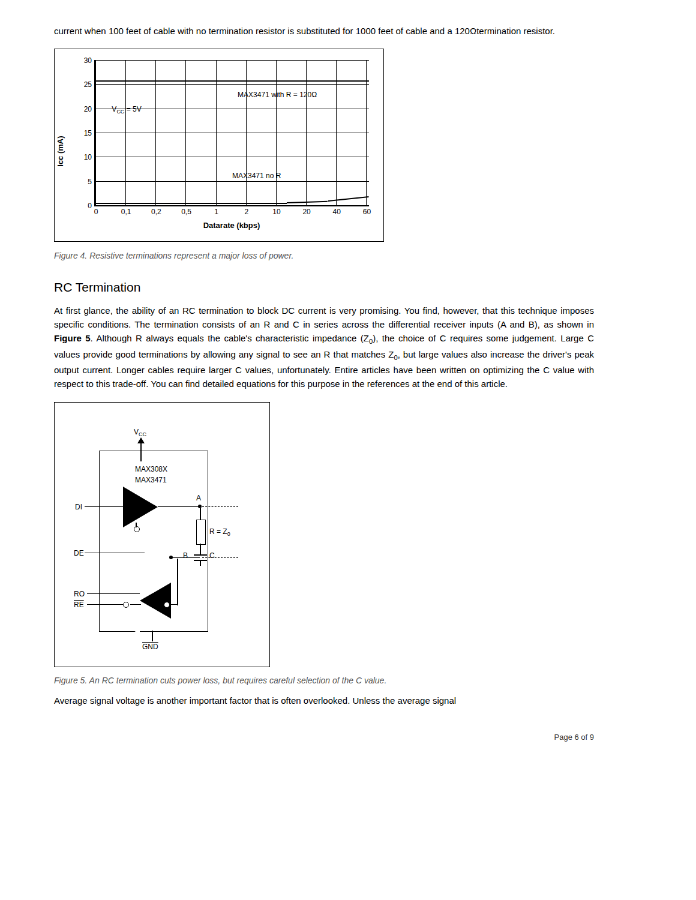current when 100 feet of cable with no termination resistor is substituted for 1000 feet of cable and a 120Ωtermination resistor.
Icc (mA)
30
25
20
15
10
5
0
0
0,1
0,2
0,5
1
2
10
20
40
60
MAX3471 with R = 120Ω
VCC = 5V
MAX3471 no R
Datarate (kbps)
Figure 4. Resistive terminations represent a major loss of power.
RC Termination
At first glance, the ability of an RC termination to block DC current is very promising. You find, however, that this technique imposes specific conditions. The termination consists of an R and C in series across the differential receiver inputs (A and B), as shown in Figure 5. Although R always equals the cable's characteristic impedance (Z0), the choice of C requires some judgement. Large C values provide good terminations by allowing any signal to see an R that matches Z0, but large values also increase the driver's peak output current. Longer cables require larger C values, unfortunately. Entire articles have been written on optimizing the C value with respect to this trade-off. You can find detailed equations for this purpose in the references at the end of this article.
VCC
MAX308X
MAX3471
DI
DE
A
R = Z0
C
B
RO
RE
GND
Figure 5. An RC termination cuts power loss, but requires careful selection of the C value.
Average signal voltage is another important factor that is often overlooked. Unless the average signal
Page 6 of 9